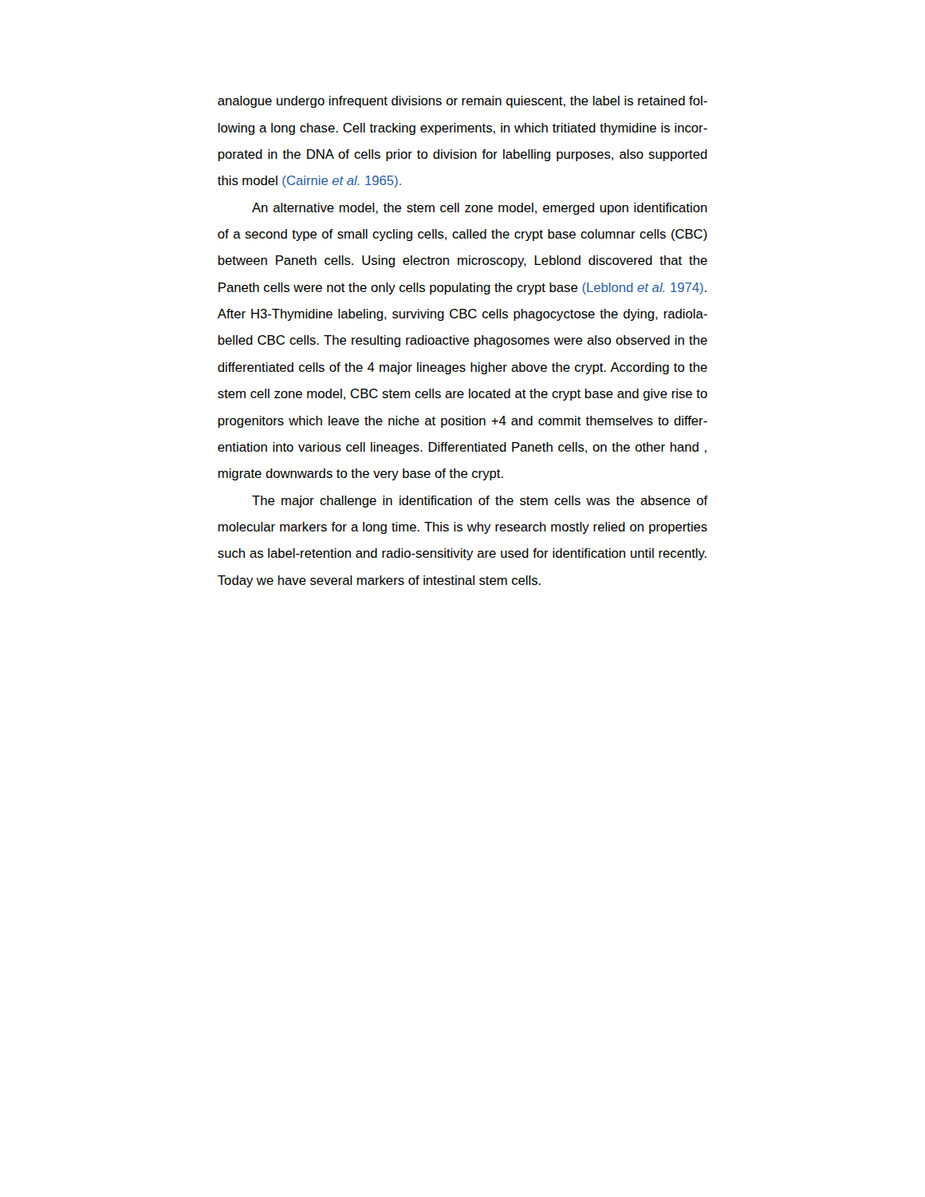analogue undergo infrequent divisions or remain quiescent, the label is retained following a long chase. Cell tracking experiments, in which tritiated thymidine is incorporated in the DNA of cells prior to division for labelling purposes, also supported this model (Cairnie et al. 1965).
An alternative model, the stem cell zone model, emerged upon identification of a second type of small cycling cells, called the crypt base columnar cells (CBC) between Paneth cells. Using electron microscopy, Leblond discovered that the Paneth cells were not the only cells populating the crypt base (Leblond et al. 1974). After H3-Thymidine labeling, surviving CBC cells phagocyctose the dying, radiolabelled CBC cells. The resulting radioactive phagosomes were also observed in the differentiated cells of the 4 major lineages higher above the crypt. According to the stem cell zone model, CBC stem cells are located at the crypt base and give rise to progenitors which leave the niche at position +4 and commit themselves to differentiation into various cell lineages. Differentiated Paneth cells, on the other hand , migrate downwards to the very base of the crypt.
The major challenge in identification of the stem cells was the absence of molecular markers for a long time. This is why research mostly relied on properties such as label-retention and radio-sensitivity are used for identification until recently. Today we have several markers of intestinal stem cells.